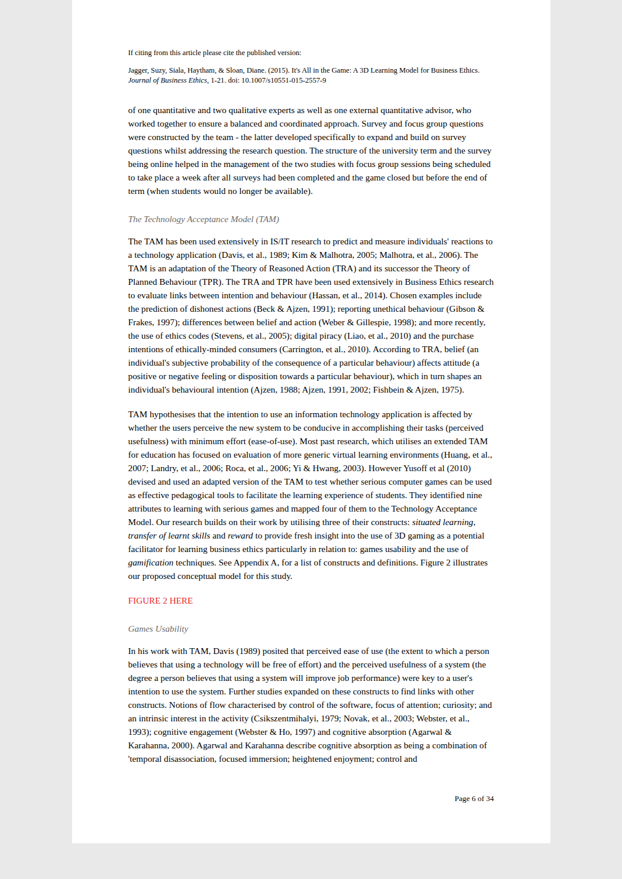If citing from this article please cite the published version:
Jagger, Suzy, Siala, Haytham, & Sloan, Diane. (2015). It's All in the Game: A 3D Learning Model for Business Ethics. Journal of Business Ethics, 1-21. doi: 10.1007/s10551-015-2557-9
of one quantitative and two qualitative experts as well as one external quantitative advisor, who worked together to ensure a balanced and coordinated approach. Survey and focus group questions were constructed by the team - the latter developed specifically to expand and build on survey questions whilst addressing the research question. The structure of the university term and the survey being online helped in the management of the two studies with focus group sessions being scheduled to take place a week after all surveys had been completed and the game closed but before the end of term (when students would no longer be available).
The Technology Acceptance Model (TAM)
The TAM has been used extensively in IS/IT research to predict and measure individuals' reactions to a technology application (Davis, et al., 1989; Kim & Malhotra, 2005; Malhotra, et al., 2006). The TAM is an adaptation of the Theory of Reasoned Action (TRA) and its successor the Theory of Planned Behaviour (TPR). The TRA and TPR have been used extensively in Business Ethics research to evaluate links between intention and behaviour (Hassan, et al., 2014). Chosen examples include the prediction of dishonest actions (Beck & Ajzen, 1991); reporting unethical behaviour (Gibson & Frakes, 1997); differences between belief and action (Weber & Gillespie, 1998); and more recently, the use of ethics codes (Stevens, et al., 2005); digital piracy (Liao, et al., 2010) and the purchase intentions of ethically-minded consumers (Carrington, et al., 2010). According to TRA, belief (an individual's subjective probability of the consequence of a particular behaviour) affects attitude (a positive or negative feeling or disposition towards a particular behaviour), which in turn shapes an individual's behavioural intention (Ajzen, 1988; Ajzen, 1991, 2002; Fishbein & Ajzen, 1975).
TAM hypothesises that the intention to use an information technology application is affected by whether the users perceive the new system to be conducive in accomplishing their tasks (perceived usefulness) with minimum effort (ease-of-use). Most past research, which utilises an extended TAM for education has focused on evaluation of more generic virtual learning environments (Huang, et al., 2007; Landry, et al., 2006; Roca, et al., 2006; Yi & Hwang, 2003). However Yusoff et al (2010) devised and used an adapted version of the TAM to test whether serious computer games can be used as effective pedagogical tools to facilitate the learning experience of students. They identified nine attributes to learning with serious games and mapped four of them to the Technology Acceptance Model. Our research builds on their work by utilising three of their constructs: situated learning, transfer of learnt skills and reward to provide fresh insight into the use of 3D gaming as a potential facilitator for learning business ethics particularly in relation to: games usability and the use of gamification techniques. See Appendix A, for a list of constructs and definitions. Figure 2 illustrates our proposed conceptual model for this study.
FIGURE 2 HERE
Games Usability
In his work with TAM, Davis (1989) posited that perceived ease of use (the extent to which a person believes that using a technology will be free of effort) and the perceived usefulness of a system (the degree a person believes that using a system will improve job performance) were key to a user's intention to use the system. Further studies expanded on these constructs to find links with other constructs. Notions of flow characterised by control of the software, focus of attention; curiosity; and an intrinsic interest in the activity (Csikszentmihalyi, 1979; Novak, et al., 2003; Webster, et al., 1993); cognitive engagement (Webster & Ho, 1997) and cognitive absorption (Agarwal & Karahanna, 2000). Agarwal and Karahanna describe cognitive absorption as being a combination of 'temporal disassociation, focused immersion; heightened enjoyment; control and
Page 6 of 34